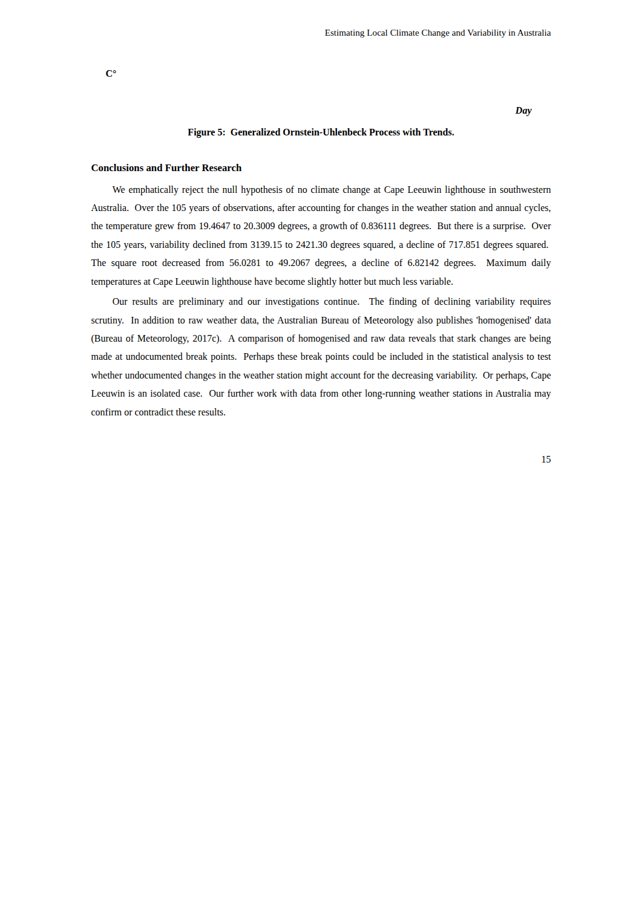Estimating Local Climate Change and Variability in Australia
C°
Day
Figure 5: Generalized Ornstein-Uhlenbeck Process with Trends.
Conclusions and Further Research
We emphatically reject the null hypothesis of no climate change at Cape Leeuwin lighthouse in southwestern Australia. Over the 105 years of observations, after accounting for changes in the weather station and annual cycles, the temperature grew from 19.4647 to 20.3009 degrees, a growth of 0.836111 degrees. But there is a surprise. Over the 105 years, variability declined from 3139.15 to 2421.30 degrees squared, a decline of 717.851 degrees squared. The square root decreased from 56.0281 to 49.2067 degrees, a decline of 6.82142 degrees. Maximum daily temperatures at Cape Leeuwin lighthouse have become slightly hotter but much less variable.
Our results are preliminary and our investigations continue. The finding of declining variability requires scrutiny. In addition to raw weather data, the Australian Bureau of Meteorology also publishes 'homogenised' data (Bureau of Meteorology, 2017c). A comparison of homogenised and raw data reveals that stark changes are being made at undocumented break points. Perhaps these break points could be included in the statistical analysis to test whether undocumented changes in the weather station might account for the decreasing variability. Or perhaps, Cape Leeuwin is an isolated case. Our further work with data from other long-running weather stations in Australia may confirm or contradict these results.
15